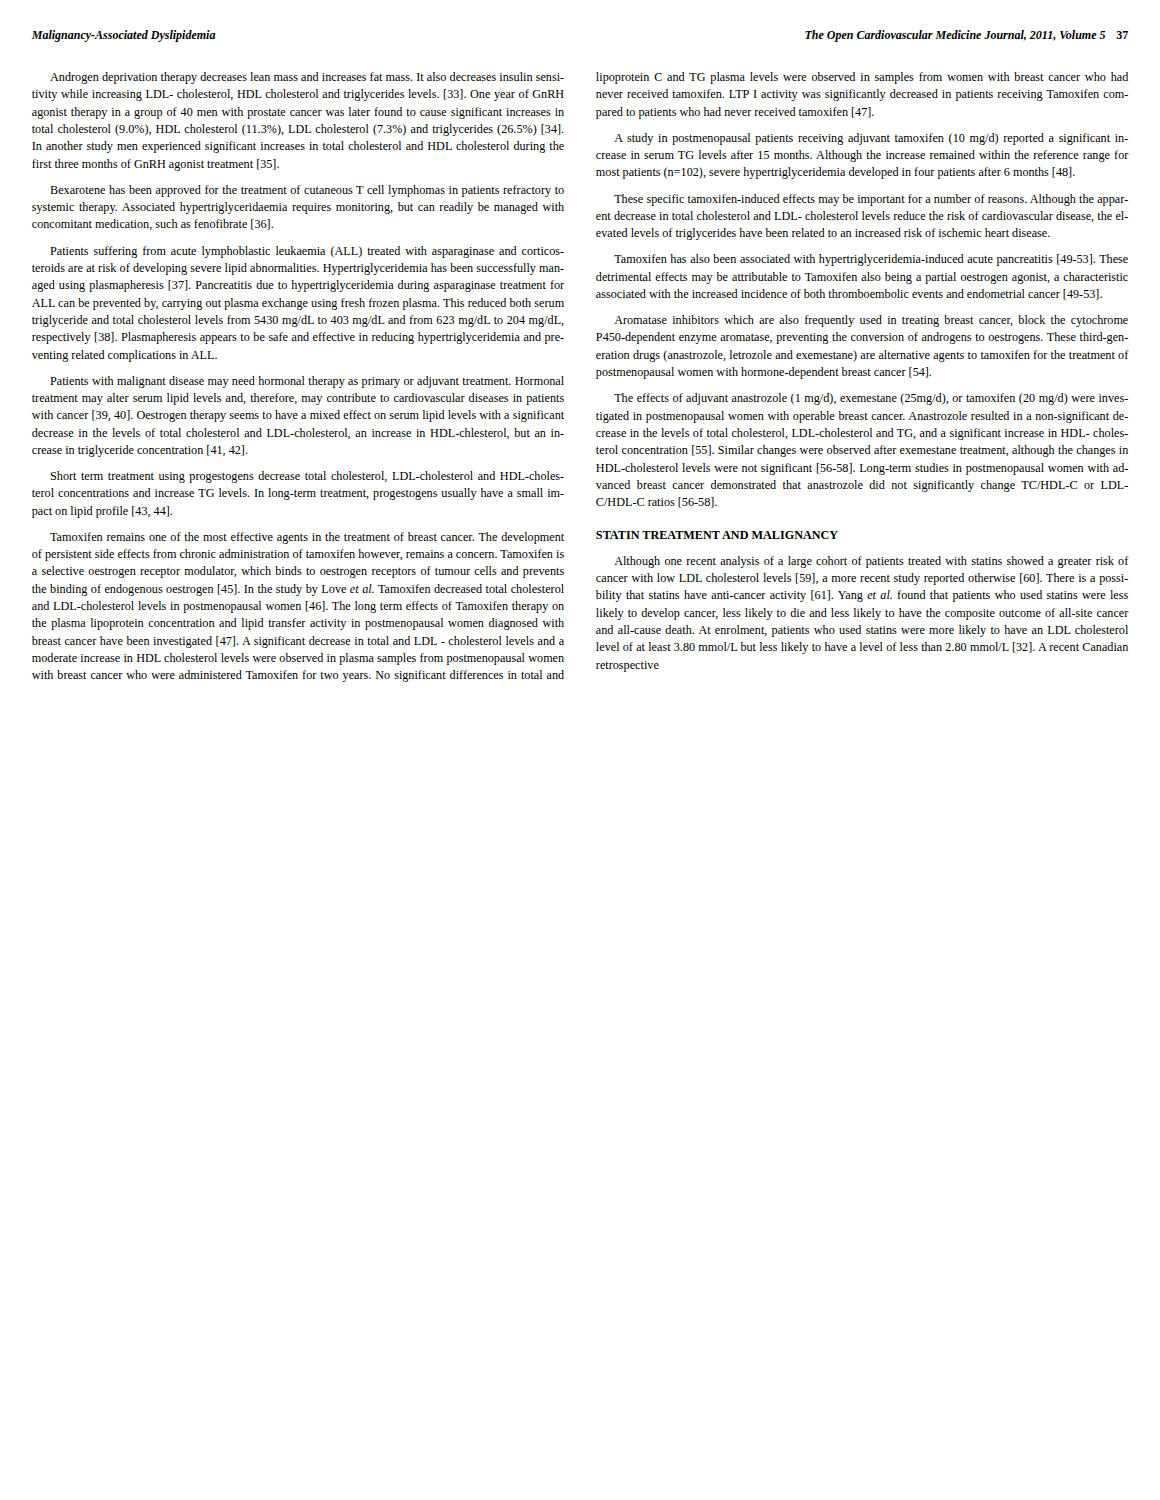Malignancy-Associated Dyslipidemia
The Open Cardiovascular Medicine Journal, 2011, Volume 537
Androgen deprivation therapy decreases lean mass and increases fat mass. It also decreases insulin sensitivity while increasing LDL- cholesterol, HDL cholesterol and triglycerides levels. [33]. One year of GnRH agonist therapy in a group of 40 men with prostate cancer was later found to cause significant increases in total cholesterol (9.0%), HDL cholesterol (11.3%), LDL cholesterol (7.3%) and triglycerides (26.5%) [34]. In another study men experienced significant increases in total cholesterol and HDL cholesterol during the first three months of GnRH agonist treatment [35].
Bexarotene has been approved for the treatment of cutaneous T cell lymphomas in patients refractory to systemic therapy. Associated hypertriglyceridaemia requires monitoring, but can readily be managed with concomitant medication, such as fenofibrate [36].
Patients suffering from acute lymphoblastic leukaemia (ALL) treated with asparaginase and corticosteroids are at risk of developing severe lipid abnormalities. Hypertriglyceridemia has been successfully managed using plasmapheresis [37]. Pancreatitis due to hypertriglyceridemia during asparaginase treatment for ALL can be prevented by, carrying out plasma exchange using fresh frozen plasma. This reduced both serum triglyceride and total cholesterol levels from 5430 mg/dL to 403 mg/dL and from 623 mg/dL to 204 mg/dL, respectively [38]. Plasmapheresis appears to be safe and effective in reducing hypertriglyceridemia and preventing related complications in ALL.
Patients with malignant disease may need hormonal therapy as primary or adjuvant treatment. Hormonal treatment may alter serum lipid levels and, therefore, may contribute to cardiovascular diseases in patients with cancer [39, 40]. Oestrogen therapy seems to have a mixed effect on serum lipid levels with a significant decrease in the levels of total cholesterol and LDL-cholesterol, an increase in HDL-chlesterol, but an increase in triglyceride concentration [41, 42].
Short term treatment using progestogens decrease total cholesterol, LDL-cholesterol and HDL-cholesterol concentrations and increase TG levels. In long-term treatment, progestogens usually have a small impact on lipid profile [43, 44].
Tamoxifen remains one of the most effective agents in the treatment of breast cancer. The development of persistent side effects from chronic administration of tamoxifen however, remains a concern. Tamoxifen is a selective oestrogen receptor modulator, which binds to oestrogen receptors of tumour cells and prevents the binding of endogenous oestrogen [45]. In the study by Love et al. Tamoxifen decreased total cholesterol and LDL-cholesterol levels in postmenopausal women [46]. The long term effects of Tamoxifen therapy on the plasma lipoprotein concentration and lipid transfer activity in postmenopausal women diagnosed with breast cancer have been investigated [47]. A significant decrease in total and LDL - cholesterol levels and a moderate increase in HDL cholesterol levels were observed in plasma samples from postmenopausal women with breast cancer who were administered Tamoxifen for two years. No significant differences in total and lipoprotein C and TG plasma levels were observed in samples from women with breast cancer who had never received tamoxifen. LTP I activity was significantly decreased in patients receiving Tamoxifen compared to patients who had never received tamoxifen [47].
A study in postmenopausal patients receiving adjuvant tamoxifen (10 mg/d) reported a significant increase in serum TG levels after 15 months. Although the increase remained within the reference range for most patients (n=102), severe hypertriglyceridemia developed in four patients after 6 months [48].
These specific tamoxifen-induced effects may be important for a number of reasons. Although the apparent decrease in total cholesterol and LDL- cholesterol levels reduce the risk of cardiovascular disease, the elevated levels of triglycerides have been related to an increased risk of ischemic heart disease.
Tamoxifen has also been associated with hypertriglyceridemia-induced acute pancreatitis [49-53]. These detrimental effects may be attributable to Tamoxifen also being a partial oestrogen agonist, a characteristic associated with the increased incidence of both thromboembolic events and endometrial cancer [49-53].
Aromatase inhibitors which are also frequently used in treating breast cancer, block the cytochrome P450-dependent enzyme aromatase, preventing the conversion of androgens to oestrogens. These third-generation drugs (anastrozole, letrozole and exemestane) are alternative agents to tamoxifen for the treatment of postmenopausal women with hormone-dependent breast cancer [54].
The effects of adjuvant anastrozole (1 mg/d), exemestane (25mg/d), or tamoxifen (20 mg/d) were investigated in postmenopausal women with operable breast cancer. Anastrozole resulted in a non-significant decrease in the levels of total cholesterol, LDL-cholesterol and TG, and a significant increase in HDL- cholesterol concentration [55]. Similar changes were observed after exemestane treatment, although the changes in HDL-cholesterol levels were not significant [56-58]. Long-term studies in postmenopausal women with advanced breast cancer demonstrated that anastrozole did not significantly change TC/HDL-C or LDL-C/HDL-C ratios [56-58].
Statin Treatment and Malignancy
Although one recent analysis of a large cohort of patients treated with statins showed a greater risk of cancer with low LDL cholesterol levels [59], a more recent study reported otherwise [60]. There is a possibility that statins have anti-cancer activity [61]. Yang et al. found that patients who used statins were less likely to develop cancer, less likely to die and less likely to have the composite outcome of all-site cancer and all-cause death. At enrolment, patients who used statins were more likely to have an LDL cholesterol level of at least 3.80 mmol/L but less likely to have a level of less than 2.80 mmol/L [32]. A recent Canadian retrospective